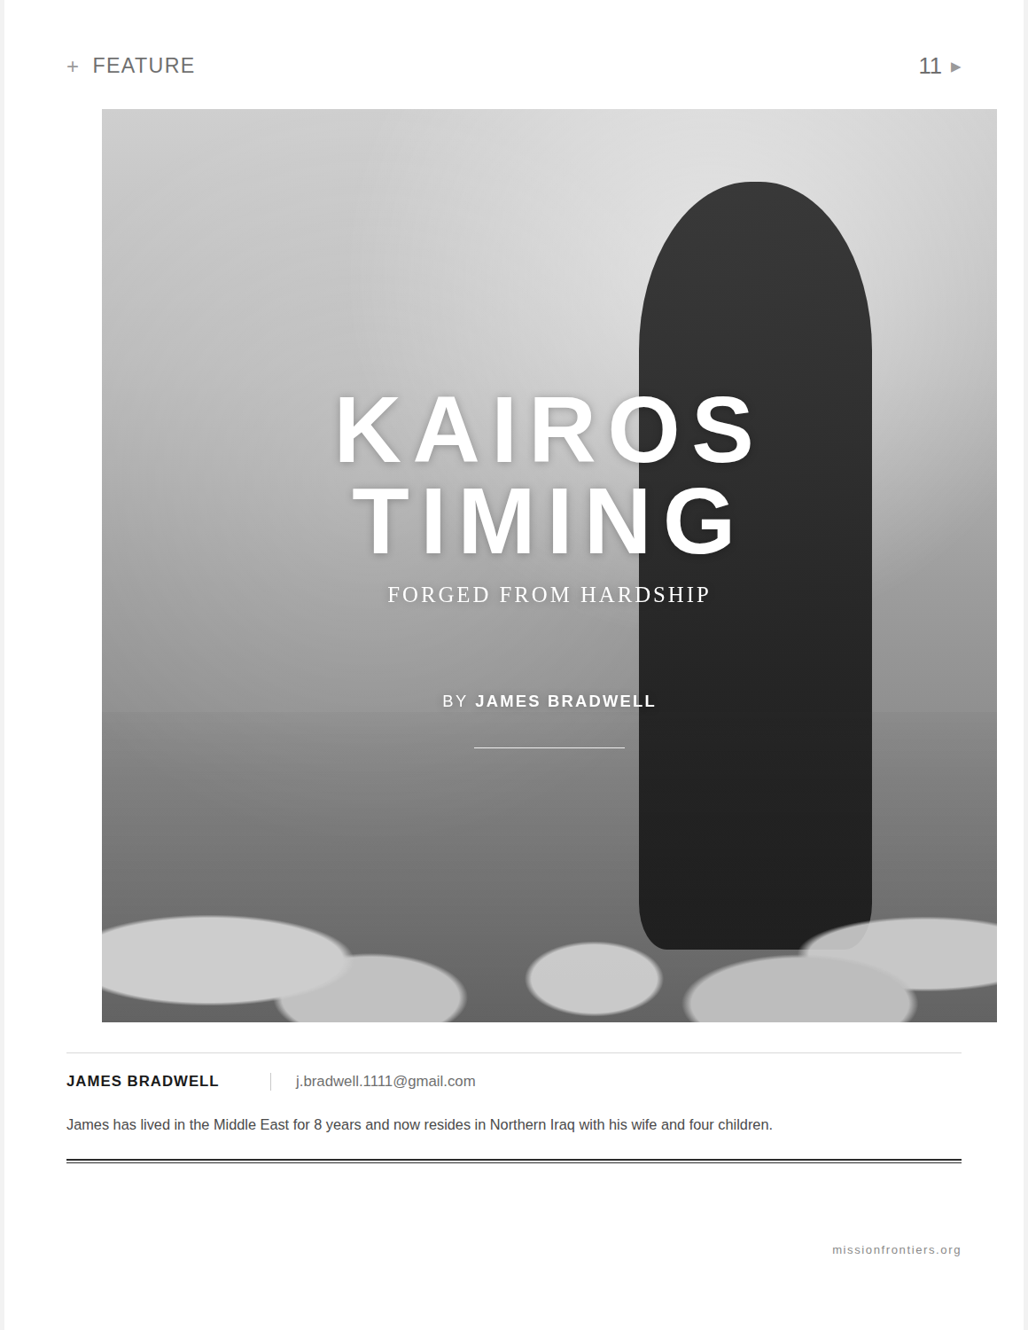+FEATURE
11▶
KAIROS TIMING
FORGED FROM HARDSHIP
BY JAMES BRADWELL
JAMES BRADWELL
j.bradwell.1111@gmail.com
James has lived in the Middle East for 8 years and now resides in Northern Iraq with his wife and four children.
missionfrontiers.org